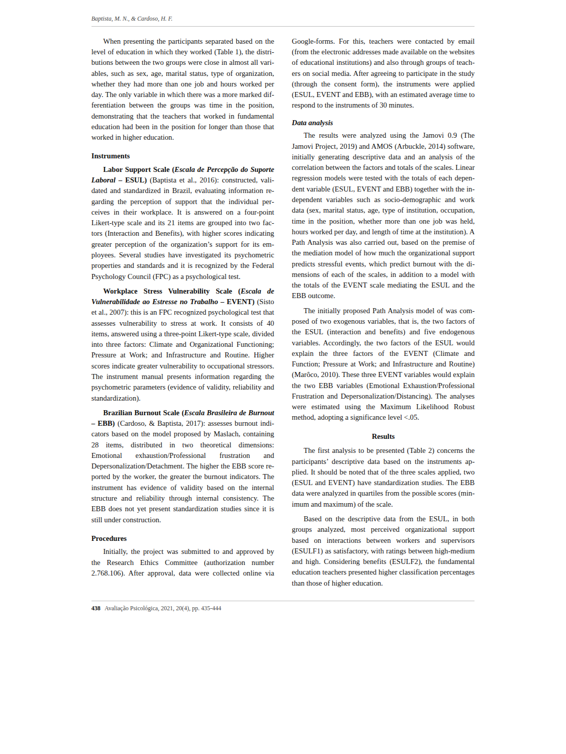Baptista, M. N., & Cardoso, H. F.
When presenting the participants separated based on the level of education in which they worked (Table 1), the distributions between the two groups were close in almost all variables, such as sex, age, marital status, type of organization, whether they had more than one job and hours worked per day. The only variable in which there was a more marked differentiation between the groups was time in the position, demonstrating that the teachers that worked in fundamental education had been in the position for longer than those that worked in higher education.
Instruments
Labor Support Scale (Escala de Percepção do Suporte Laboral – ESUL) (Baptista et al., 2016): constructed, validated and standardized in Brazil, evaluating information regarding the perception of support that the individual perceives in their workplace. It is answered on a four-point Likert-type scale and its 21 items are grouped into two factors (Interaction and Benefits), with higher scores indicating greater perception of the organization’s support for its employees. Several studies have investigated its psychometric properties and standards and it is recognized by the Federal Psychology Council (FPC) as a psychological test.
Workplace Stress Vulnerability Scale (Escala de Vulnerabilidade ao Estresse no Trabalho – EVENT) (Sisto et al., 2007): this is an FPC recognized psychological test that assesses vulnerability to stress at work. It consists of 40 items, answered using a three-point Likert-type scale, divided into three factors: Climate and Organizational Functioning; Pressure at Work; and Infrastructure and Routine. Higher scores indicate greater vulnerability to occupational stressors. The instrument manual presents information regarding the psychometric parameters (evidence of validity, reliability and standardization).
Brazilian Burnout Scale (Escala Brasileira de Burnout – EBB) (Cardoso, & Baptista, 2017): assesses burnout indicators based on the model proposed by Maslach, containing 28 items, distributed in two theoretical dimensions: Emotional exhaustion/Professional frustration and Depersonalization/Detachment. The higher the EBB score reported by the worker, the greater the burnout indicators. The instrument has evidence of validity based on the internal structure and reliability through internal consistency. The EBB does not yet present standardization studies since it is still under construction.
Procedures
Initially, the project was submitted to and approved by the Research Ethics Committee (authorization number 2.768.106). After approval, data were collected online via Google-forms. For this, teachers were contacted by email (from the electronic addresses made available on the websites of educational institutions) and also through groups of teachers on social media. After agreeing to participate in the study (through the consent form), the instruments were applied (ESUL, EVENT and EBB), with an estimated average time to respond to the instruments of 30 minutes.
Data analysis
The results were analyzed using the Jamovi 0.9 (The Jamovi Project, 2019) and AMOS (Arbuckle, 2014) software, initially generating descriptive data and an analysis of the correlation between the factors and totals of the scales. Linear regression models were tested with the totals of each dependent variable (ESUL, EVENT and EBB) together with the independent variables such as socio-demographic and work data (sex, marital status, age, type of institution, occupation, time in the position, whether more than one job was held, hours worked per day, and length of time at the institution). A Path Analysis was also carried out, based on the premise of the mediation model of how much the organizational support predicts stressful events, which predict burnout with the dimensions of each of the scales, in addition to a model with the totals of the EVENT scale mediating the ESUL and the EBB outcome.
The initially proposed Path Analysis model of was composed of two exogenous variables, that is, the two factors of the ESUL (interaction and benefits) and five endogenous variables. Accordingly, the two factors of the ESUL would explain the three factors of the EVENT (Climate and Function; Pressure at Work; and Infrastructure and Routine) (Marôco, 2010). These three EVENT variables would explain the two EBB variables (Emotional Exhaustion/Professional Frustration and Depersonalization/Distancing). The analyses were estimated using the Maximum Likelihood Robust method, adopting a significance level <.05.
Results
The first analysis to be presented (Table 2) concerns the participants’ descriptive data based on the instruments applied. It should be noted that of the three scales applied, two (ESUL and EVENT) have standardization studies. The EBB data were analyzed in quartiles from the possible scores (minimum and maximum) of the scale.
Based on the descriptive data from the ESUL, in both groups analyzed, most perceived organizational support based on interactions between workers and supervisors (ESULF1) as satisfactory, with ratings between high-medium and high. Considering benefits (ESULF2), the fundamental education teachers presented higher classification percentages than those of higher education.
438 Avaliação Psicológica, 2021, 20(4), pp. 435-444